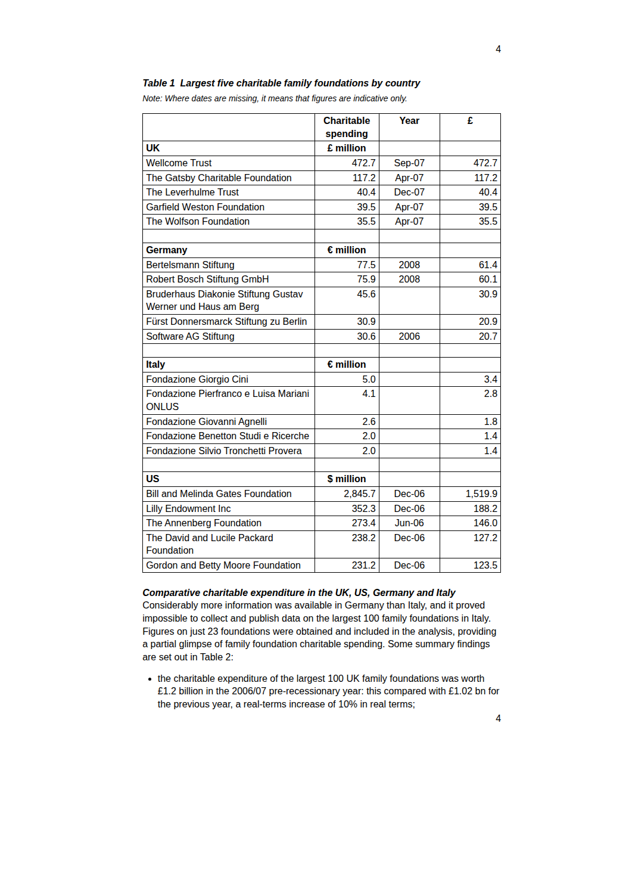4
Table 1 Largest five charitable family foundations by country
Note: Where dates are missing, it means that figures are indicative only.
| | Charitable spending | Year | £ |
| --- | --- | --- | --- |
| UK | £ million | | |
| Wellcome Trust | 472.7 | Sep-07 | 472.7 |
| The Gatsby Charitable Foundation | 117.2 | Apr-07 | 117.2 |
| The Leverhulme Trust | 40.4 | Dec-07 | 40.4 |
| Garfield Weston Foundation | 39.5 | Apr-07 | 39.5 |
| The Wolfson Foundation | 35.5 | Apr-07 | 35.5 |
| Germany | € million | | |
| Bertelsmann Stiftung | 77.5 | 2008 | 61.4 |
| Robert Bosch Stiftung GmbH | 75.9 | 2008 | 60.1 |
| Bruderhaus Diakonie Stiftung Gustav Werner und Haus am Berg | 45.6 | | 30.9 |
| Fürst Donnersmarck Stiftung zu Berlin | 30.9 | | 20.9 |
| Software AG Stiftung | 30.6 | 2006 | 20.7 |
| Italy | € million | | |
| Fondazione Giorgio Cini | 5.0 | | 3.4 |
| Fondazione Pierfranco e Luisa Mariani ONLUS | 4.1 | | 2.8 |
| Fondazione Giovanni Agnelli | 2.6 | | 1.8 |
| Fondazione Benetton Studi e Ricerche | 2.0 | | 1.4 |
| Fondazione Silvio Tronchetti Provera | 2.0 | | 1.4 |
| US | $ million | | |
| Bill and Melinda Gates Foundation | 2,845.7 | Dec-06 | 1,519.9 |
| Lilly Endowment Inc | 352.3 | Dec-06 | 188.2 |
| The Annenberg Foundation | 273.4 | Jun-06 | 146.0 |
| The David and Lucile Packard Foundation | 238.2 | Dec-06 | 127.2 |
| Gordon and Betty Moore Foundation | 231.2 | Dec-06 | 123.5 |
Comparative charitable expenditure in the UK, US, Germany and Italy
Considerably more information was available in Germany than Italy, and it proved impossible to collect and publish data on the largest 100 family foundations in Italy. Figures on just 23 foundations were obtained and included in the analysis, providing a partial glimpse of family foundation charitable spending. Some summary findings are set out in Table 2:
the charitable expenditure of the largest 100 UK family foundations was worth £1.2 billion in the 2006/07 pre-recessionary year: this compared with £1.02 bn for the previous year, a real-terms increase of 10% in real terms;
4